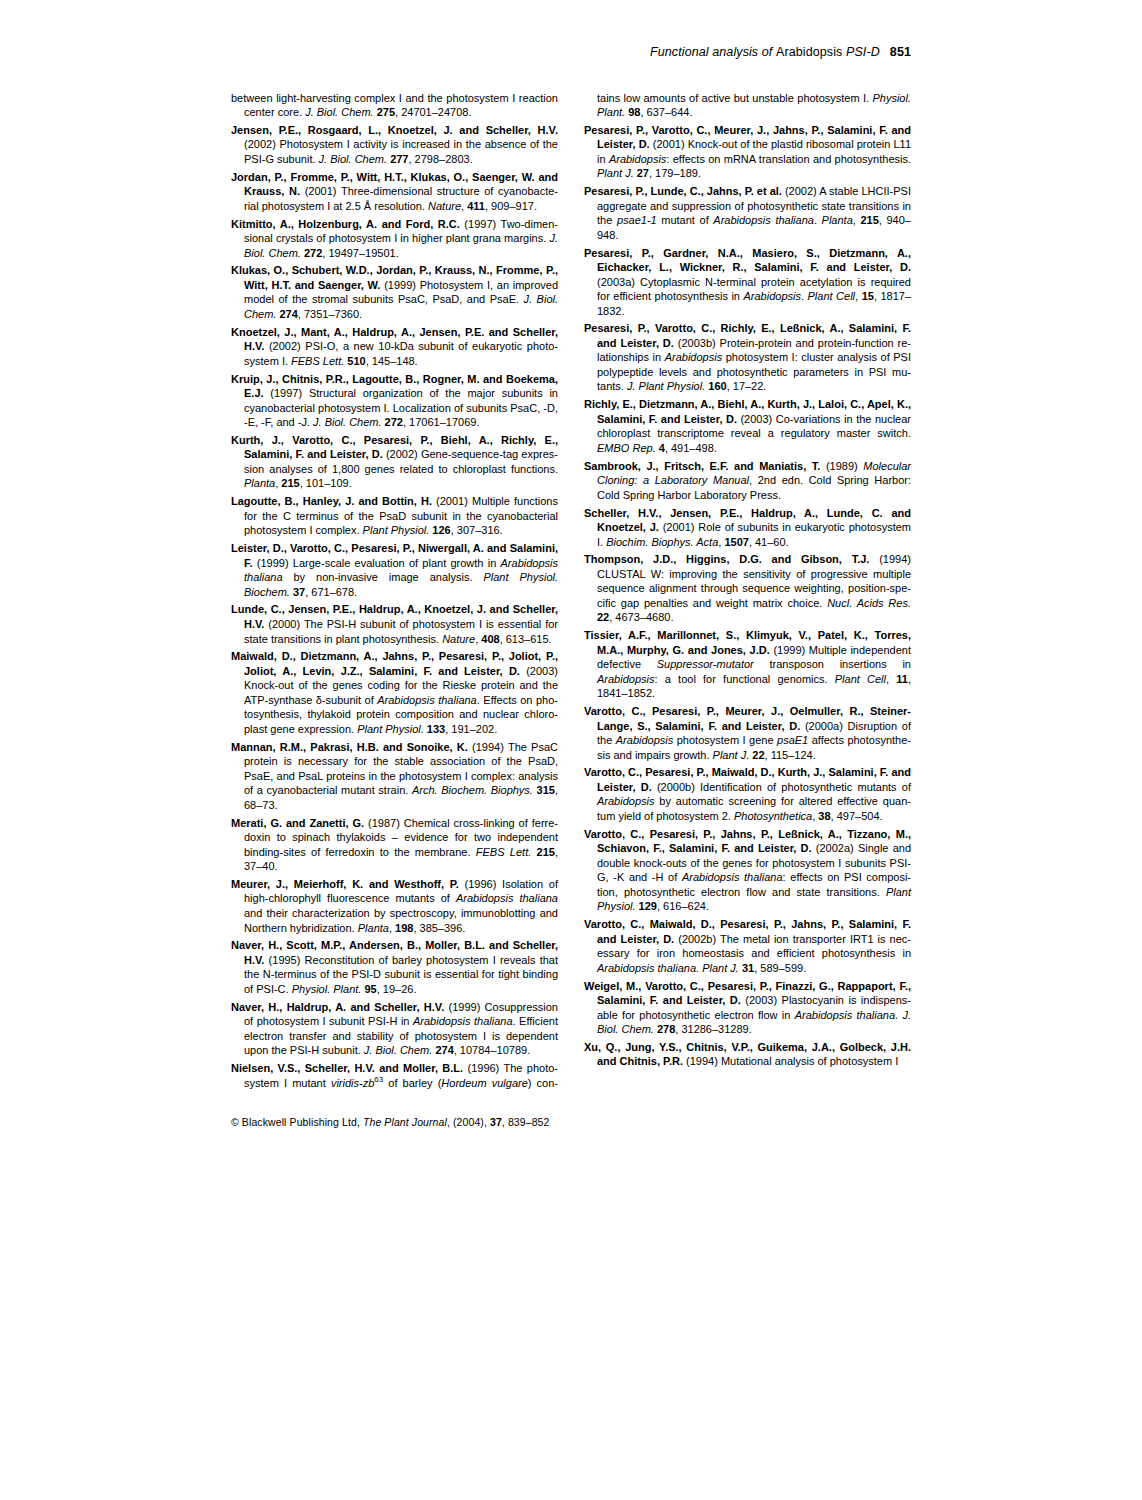Functional analysis of Arabidopsis PSI-D 851
between light-harvesting complex I and the photosystem I reaction center core. J. Biol. Chem. 275, 24701–24708.
Jensen, P.E., Rosgaard, L., Knoetzel, J. and Scheller, H.V. (2002) Photosystem I activity is increased in the absence of the PSI-G subunit. J. Biol. Chem. 277, 2798–2803.
Jordan, P., Fromme, P., Witt, H.T., Klukas, O., Saenger, W. and Krauss, N. (2001) Three-dimensional structure of cyanobacterial photosystem I at 2.5 Å resolution. Nature, 411, 909–917.
Kitmitto, A., Holzenburg, A. and Ford, R.C. (1997) Two-dimensional crystals of photosystem I in higher plant grana margins. J. Biol. Chem. 272, 19497–19501.
Klukas, O., Schubert, W.D., Jordan, P., Krauss, N., Fromme, P., Witt, H.T. and Saenger, W. (1999) Photosystem I, an improved model of the stromal subunits PsaC, PsaD, and PsaE. J. Biol. Chem. 274, 7351–7360.
Knoetzel, J., Mant, A., Haldrup, A., Jensen, P.E. and Scheller, H.V. (2002) PSI-O, a new 10-kDa subunit of eukaryotic photosystem I. FEBS Lett. 510, 145–148.
Kruip, J., Chitnis, P.R., Lagoutte, B., Rogner, M. and Boekema, E.J. (1997) Structural organization of the major subunits in cyanobacterial photosystem I. Localization of subunits PsaC, -D, -E, -F, and -J. J. Biol. Chem. 272, 17061–17069.
Kurth, J., Varotto, C., Pesaresi, P., Biehl, A., Richly, E., Salamini, F. and Leister, D. (2002) Gene-sequence-tag expression analyses of 1,800 genes related to chloroplast functions. Planta, 215, 101–109.
Lagoutte, B., Hanley, J. and Bottin, H. (2001) Multiple functions for the C terminus of the PsaD subunit in the cyanobacterial photosystem I complex. Plant Physiol. 126, 307–316.
Leister, D., Varotto, C., Pesaresi, P., Niwergall, A. and Salamini, F. (1999) Large-scale evaluation of plant growth in Arabidopsis thaliana by non-invasive image analysis. Plant Physiol. Biochem. 37, 671–678.
Lunde, C., Jensen, P.E., Haldrup, A., Knoetzel, J. and Scheller, H.V. (2000) The PSI-H subunit of photosystem I is essential for state transitions in plant photosynthesis. Nature, 408, 613–615.
Maiwald, D., Dietzmann, A., Jahns, P., Pesaresi, P., Joliot, P., Joliot, A., Levin, J.Z., Salamini, F. and Leister, D. (2003) Knock-out of the genes coding for the Rieske protein and the ATP-synthase δ-subunit of Arabidopsis thaliana. Effects on photosynthesis, thylakoid protein composition and nuclear chloroplast gene expression. Plant Physiol. 133, 191–202.
Mannan, R.M., Pakrasi, H.B. and Sonoike, K. (1994) The PsaC protein is necessary for the stable association of the PsaD, PsaE, and PsaL proteins in the photosystem I complex: analysis of a cyanobacterial mutant strain. Arch. Biochem. Biophys. 315, 68–73.
Merati, G. and Zanetti, G. (1987) Chemical cross-linking of ferredoxin to spinach thylakoids – evidence for two independent binding-sites of ferredoxin to the membrane. FEBS Lett. 215, 37–40.
Meurer, J., Meierhoff, K. and Westhoff, P. (1996) Isolation of high-chlorophyll fluorescence mutants of Arabidopsis thaliana and their characterization by spectroscopy, immunoblotting and Northern hybridization. Planta, 198, 385–396.
Naver, H., Scott, M.P., Andersen, B., Moller, B.L. and Scheller, H.V. (1995) Reconstitution of barley photosystem I reveals that the N-terminus of the PSI-D subunit is essential for tight binding of PSI-C. Physiol. Plant. 95, 19–26.
Naver, H., Haldrup, A. and Scheller, H.V. (1999) Cosuppression of photosystem I subunit PSI-H in Arabidopsis thaliana. Efficient electron transfer and stability of photosystem I is dependent upon the PSI-H subunit. J. Biol. Chem. 274, 10784–10789.
Nielsen, V.S., Scheller, H.V. and Moller, B.L. (1996) The photosystem I mutant viridis-zb 63 of barley (Hordeum vulgare) contains low amounts of active but unstable photosystem I. Physiol. Plant. 98, 637–644.
Pesaresi, P., Varotto, C., Meurer, J., Jahns, P., Salamini, F. and Leister, D. (2001) Knock-out of the plastid ribosomal protein L11 in Arabidopsis: effects on mRNA translation and photosynthesis. Plant J. 27, 179–189.
Pesaresi, P., Lunde, C., Jahns, P. et al. (2002) A stable LHCII-PSI aggregate and suppression of photosynthetic state transitions in the psae1-1 mutant of Arabidopsis thaliana. Planta, 215, 940–948.
Pesaresi, P., Gardner, N.A., Masiero, S., Dietzmann, A., Eichacker, L., Wickner, R., Salamini, F. and Leister, D. (2003a) Cytoplasmic N-terminal protein acetylation is required for efficient photosynthesis in Arabidopsis. Plant Cell, 15, 1817–1832.
Pesaresi, P., Varotto, C., Richly, E., Leßnick, A., Salamini, F. and Leister, D. (2003b) Protein-protein and protein-function relationships in Arabidopsis photosystem I: cluster analysis of PSI polypeptide levels and photosynthetic parameters in PSI mutants. J. Plant Physiol. 160, 17–22.
Richly, E., Dietzmann, A., Biehl, A., Kurth, J., Laloi, C., Apel, K., Salamini, F. and Leister, D. (2003) Co-variations in the nuclear chloroplast transcriptome reveal a regulatory master switch. EMBO Rep. 4, 491–498.
Sambrook, J., Fritsch, E.F. and Maniatis, T. (1989) Molecular Cloning: a Laboratory Manual, 2nd edn. Cold Spring Harbor: Cold Spring Harbor Laboratory Press.
Scheller, H.V., Jensen, P.E., Haldrup, A., Lunde, C. and Knoetzel, J. (2001) Role of subunits in eukaryotic photosystem I. Biochim. Biophys. Acta, 1507, 41–60.
Thompson, J.D., Higgins, D.G. and Gibson, T.J. (1994) CLUSTAL W: improving the sensitivity of progressive multiple sequence alignment through sequence weighting, position-specific gap penalties and weight matrix choice. Nucl. Acids Res. 22, 4673–4680.
Tissier, A.F., Marillonnet, S., Klimyuk, V., Patel, K., Torres, M.A., Murphy, G. and Jones, J.D. (1999) Multiple independent defective Suppressor-mutator transposon insertions in Arabidopsis: a tool for functional genomics. Plant Cell, 11, 1841–1852.
Varotto, C., Pesaresi, P., Meurer, J., Oelmuller, R., Steiner-Lange, S., Salamini, F. and Leister, D. (2000a) Disruption of the Arabidopsis photosystem I gene psaE1 affects photosynthesis and impairs growth. Plant J. 22, 115–124.
Varotto, C., Pesaresi, P., Maiwald, D., Kurth, J., Salamini, F. and Leister, D. (2000b) Identification of photosynthetic mutants of Arabidopsis by automatic screening for altered effective quantum yield of photosystem 2. Photosynthetica, 38, 497–504.
Varotto, C., Pesaresi, P., Jahns, P., Leßnick, A., Tizzano, M., Schiavon, F., Salamini, F. and Leister, D. (2002a) Single and double knock-outs of the genes for photosystem I subunits PSI-G, -K and -H of Arabidopsis thaliana: effects on PSI composition, photosynthetic electron flow and state transitions. Plant Physiol. 129, 616–624.
Varotto, C., Maiwald, D., Pesaresi, P., Jahns, P., Salamini, F. and Leister, D. (2002b) The metal ion transporter IRT1 is necessary for iron homeostasis and efficient photosynthesis in Arabidopsis thaliana. Plant J. 31, 589–599.
Weigel, M., Varotto, C., Pesaresi, P., Finazzi, G., Rappaport, F., Salamini, F. and Leister, D. (2003) Plastocyanin is indispensable for photosynthetic electron flow in Arabidopsis thaliana. J. Biol. Chem. 278, 31286–31289.
Xu, Q., Jung, Y.S., Chitnis, V.P., Guikema, J.A., Golbeck, J.H. and Chitnis, P.R. (1994) Mutational analysis of photosystem I
© Blackwell Publishing Ltd, The Plant Journal, (2004), 37, 839–852